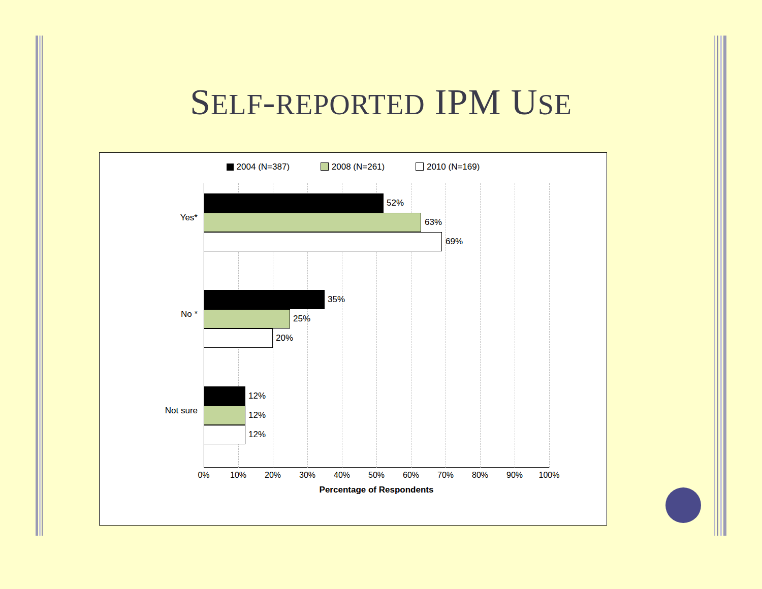SELF-REPORTED IPM USE
2004 (N=387) 2008 (N=261) 2010 (N=169)
Yes*
52%
63%
69%
No *
35%
25%
20%
Not sure
12%
12%
12%
0%
10%
20%
30%
40%
50%
60%
70%
80%
90%
100%
Percentage of Respondents